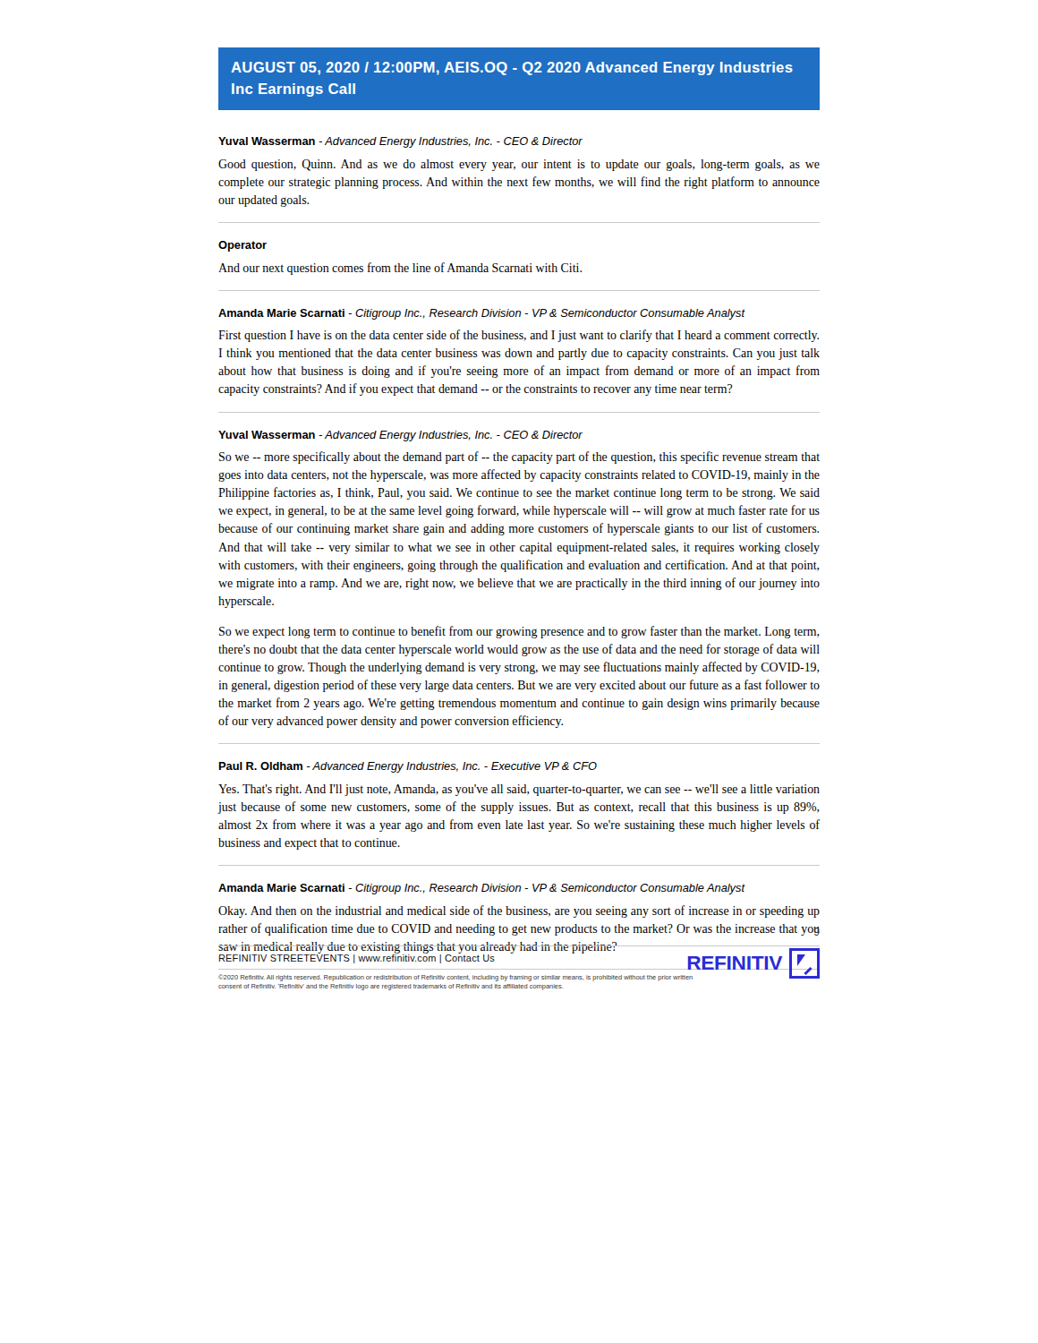AUGUST 05, 2020 / 12:00PM, AEIS.OQ - Q2 2020 Advanced Energy Industries Inc Earnings Call
Yuval Wasserman - Advanced Energy Industries, Inc. - CEO & Director
Good question, Quinn. And as we do almost every year, our intent is to update our goals, long-term goals, as we complete our strategic planning process. And within the next few months, we will find the right platform to announce our updated goals.
Operator
And our next question comes from the line of Amanda Scarnati with Citi.
Amanda Marie Scarnati - Citigroup Inc., Research Division - VP & Semiconductor Consumable Analyst
First question I have is on the data center side of the business, and I just want to clarify that I heard a comment correctly. I think you mentioned that the data center business was down and partly due to capacity constraints. Can you just talk about how that business is doing and if you're seeing more of an impact from demand or more of an impact from capacity constraints? And if you expect that demand -- or the constraints to recover any time near term?
Yuval Wasserman - Advanced Energy Industries, Inc. - CEO & Director
So we -- more specifically about the demand part of -- the capacity part of the question, this specific revenue stream that goes into data centers, not the hyperscale, was more affected by capacity constraints related to COVID-19, mainly in the Philippine factories as, I think, Paul, you said. We continue to see the market continue long term to be strong. We said we expect, in general, to be at the same level going forward, while hyperscale will -- will grow at much faster rate for us because of our continuing market share gain and adding more customers of hyperscale giants to our list of customers. And that will take -- very similar to what we see in other capital equipment-related sales, it requires working closely with customers, with their engineers, going through the qualification and evaluation and certification. And at that point, we migrate into a ramp. And we are, right now, we believe that we are practically in the third inning of our journey into hyperscale.
So we expect long term to continue to benefit from our growing presence and to grow faster than the market. Long term, there's no doubt that the data center hyperscale world would grow as the use of data and the need for storage of data will continue to grow. Though the underlying demand is very strong, we may see fluctuations mainly affected by COVID-19, in general, digestion period of these very large data centers. But we are very excited about our future as a fast follower to the market from 2 years ago. We're getting tremendous momentum and continue to gain design wins primarily because of our very advanced power density and power conversion efficiency.
Paul R. Oldham - Advanced Energy Industries, Inc. - Executive VP & CFO
Yes. That's right. And I'll just note, Amanda, as you've all said, quarter-to-quarter, we can see -- we'll see a little variation just because of some new customers, some of the supply issues. But as context, recall that this business is up 89%, almost 2x from where it was a year ago and from even late last year. So we're sustaining these much higher levels of business and expect that to continue.
Amanda Marie Scarnati - Citigroup Inc., Research Division - VP & Semiconductor Consumable Analyst
Okay. And then on the industrial and medical side of the business, are you seeing any sort of increase in or speeding up rather of qualification time due to COVID and needing to get new products to the market? Or was the increase that you saw in medical really due to existing things that you already had in the pipeline?
9
REFINITIV STREETEVENTS | www.refinitiv.com | Contact Us
©2020 Refinitiv. All rights reserved. Republication or redistribution of Refinitiv content, including by framing or similar means, is prohibited without the prior written consent of Refinitiv. 'Refinitiv' and the Refinitiv logo are registered trademarks of Refinitiv and its affiliated companies.
REFINITIV